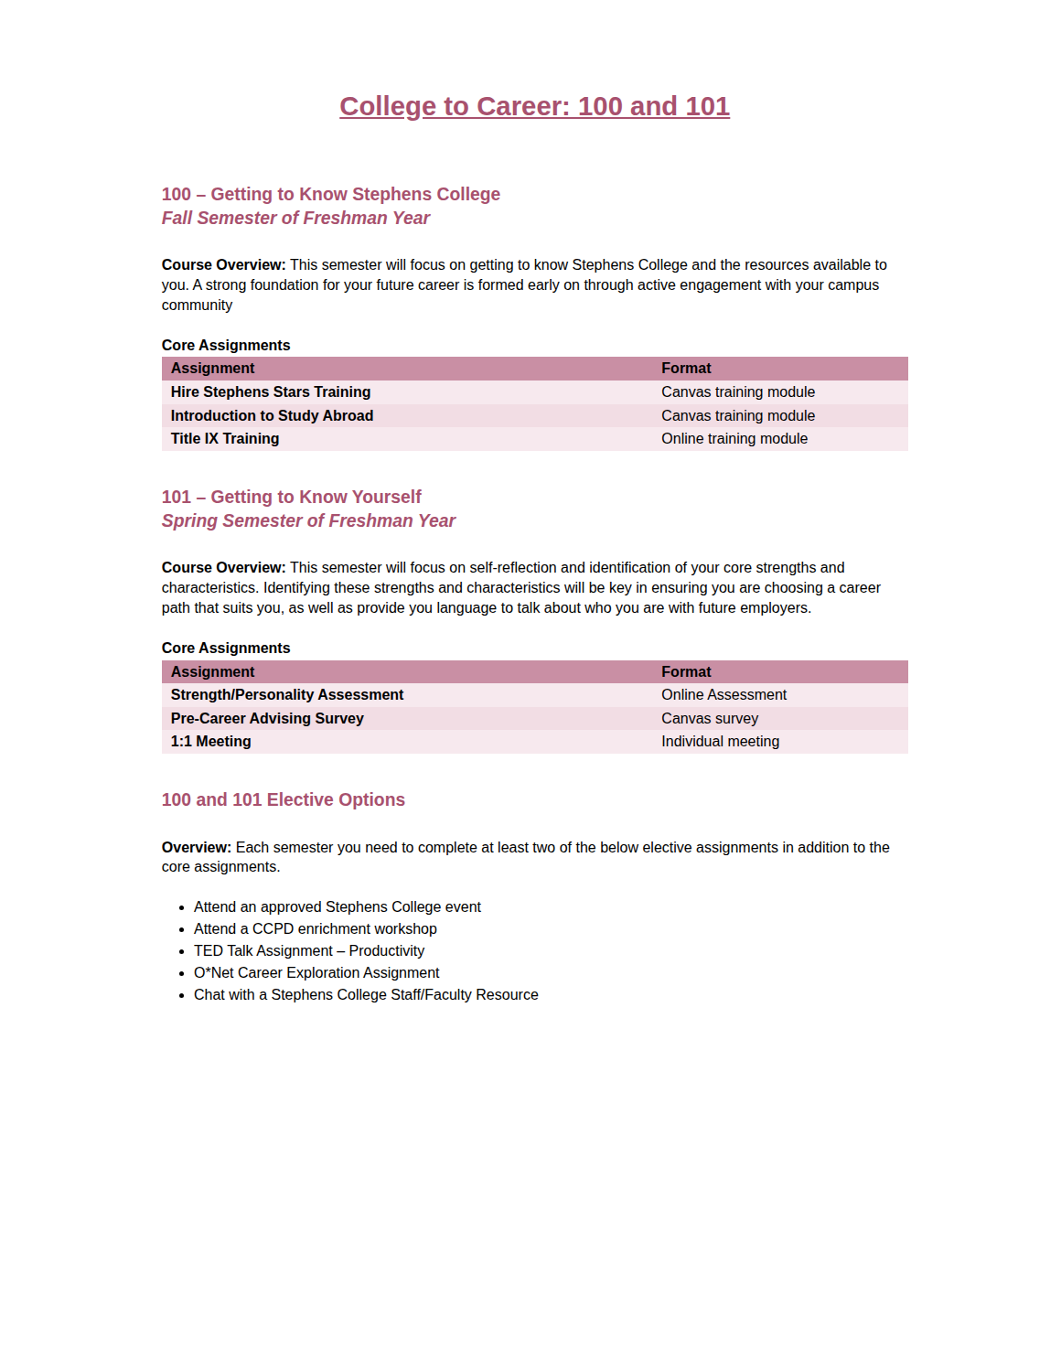College to Career: 100 and 101
100 – Getting to Know Stephens College
Fall Semester of Freshman Year
Course Overview: This semester will focus on getting to know Stephens College and the resources available to you. A strong foundation for your future career is formed early on through active engagement with your campus community
Core Assignments
| Assignment | Format |
| --- | --- |
| Hire Stephens Stars Training | Canvas training module |
| Introduction to Study Abroad | Canvas training module |
| Title IX Training | Online training module |
101 – Getting to Know Yourself
Spring Semester of Freshman Year
Course Overview: This semester will focus on self-reflection and identification of your core strengths and characteristics. Identifying these strengths and characteristics will be key in ensuring you are choosing a career path that suits you, as well as provide you language to talk about who you are with future employers.
Core Assignments
| Assignment | Format |
| --- | --- |
| Strength/Personality Assessment | Online Assessment |
| Pre-Career Advising Survey | Canvas survey |
| 1:1 Meeting | Individual meeting |
100 and 101 Elective Options
Overview: Each semester you need to complete at least two of the below elective assignments in addition to the core assignments.
Attend an approved Stephens College event
Attend a CCPD enrichment workshop
TED Talk Assignment – Productivity
O*Net Career Exploration Assignment
Chat with a Stephens College Staff/Faculty Resource